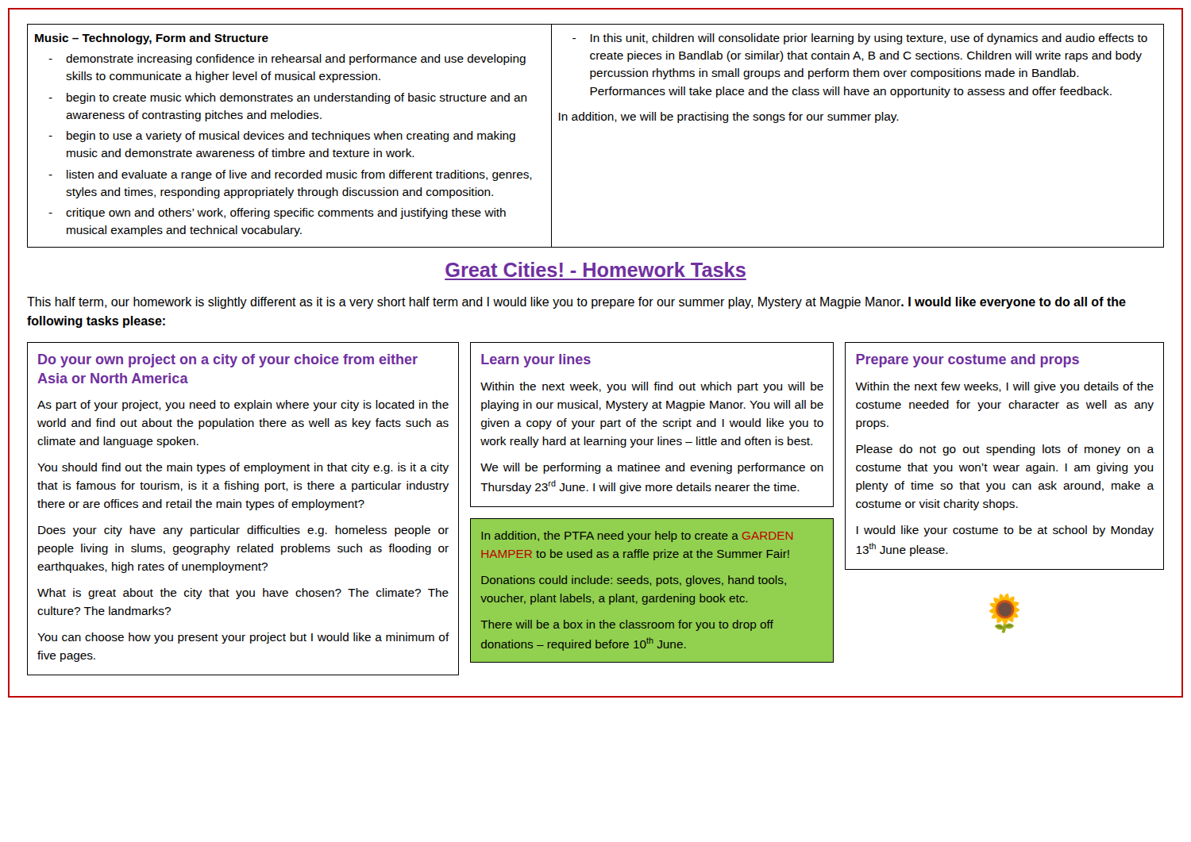| Music – Technology, Form and Structure demonstrate increasing confidence in rehearsal and performance and use developing skills to communicate a higher level of musical expression. begin to create music which demonstrates an understanding of basic structure and an awareness of contrasting pitches and melodies. begin to use a variety of musical devices and techniques when creating and making music and demonstrate awareness of timbre and texture in work. listen and evaluate a range of live and recorded music from different traditions, genres, styles and times, responding appropriately through discussion and composition. critique own and others’ work, offering specific comments and justifying these with musical examples and technical vocabulary. | In this unit, children will consolidate prior learning by using texture, use of dynamics and audio effects to create pieces in Bandlab (or similar) that contain A, B and C sections. Children will write raps and body percussion rhythms in small groups and perform them over compositions made in Bandlab. Performances will take place and the class will have an opportunity to assess and offer feedback. In addition, we will be practising the songs for our summer play. |
Great Cities! - Homework Tasks
This half term, our homework is slightly different as it is a very short half term and I would like you to prepare for our summer play, Mystery at Magpie Manor. I would like everyone to do all of the following tasks please:
Do your own project on a city of your choice from either Asia or North America
As part of your project, you need to explain where your city is located in the world and find out about the population there as well as key facts such as climate and language spoken.
You should find out the main types of employment in that city e.g. is it a city that is famous for tourism, is it a fishing port, is there a particular industry there or are offices and retail the main types of employment?
Does your city have any particular difficulties e.g. homeless people or people living in slums, geography related problems such as flooding or earthquakes, high rates of unemployment?
What is great about the city that you have chosen? The climate? The culture? The landmarks?
You can choose how you present your project but I would like a minimum of five pages.
Learn your lines
Within the next week, you will find out which part you will be playing in our musical, Mystery at Magpie Manor. You will all be given a copy of your part of the script and I would like you to work really hard at learning your lines – little and often is best.
We will be performing a matinee and evening performance on Thursday 23rd June. I will give more details nearer the time.
In addition, the PTFA need your help to create a GARDEN HAMPER to be used as a raffle prize at the Summer Fair!
Donations could include: seeds, pots, gloves, hand tools, voucher, plant labels, a plant, gardening book etc.
There will be a box in the classroom for you to drop off donations – required before 10th June.
Prepare your costume and props
Within the next few weeks, I will give you details of the costume needed for your character as well as any props.
Please do not go out spending lots of money on a costume that you won’t wear again. I am giving you plenty of time so that you can ask around, make a costume or visit charity shops.
I would like your costume to be at school by Monday 13th June please.
🌻